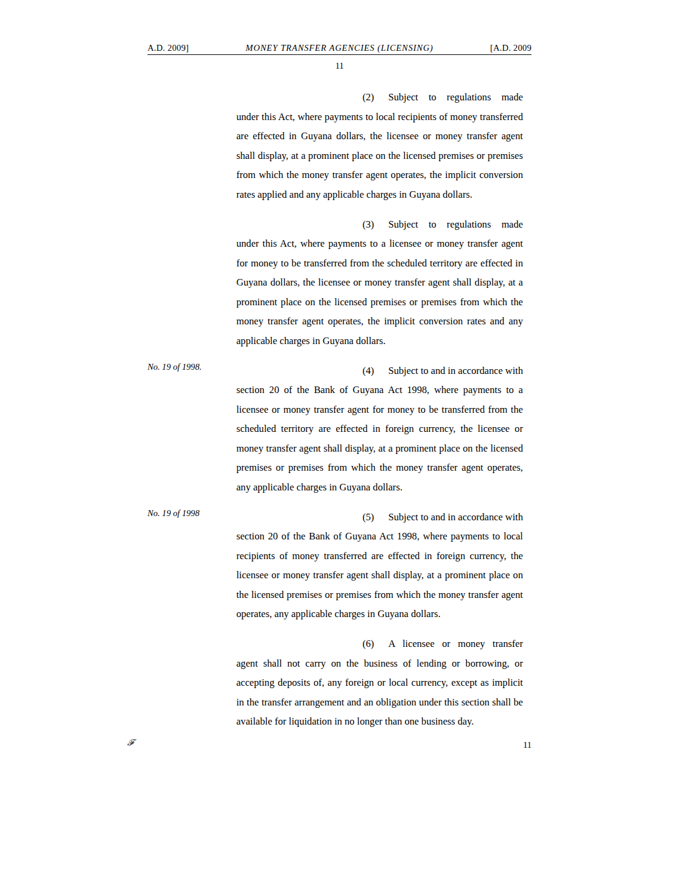A.D. 2009] MONEY TRANSFER AGENCIES (LICENSING) [A.D. 2009
11
(2) Subject to regulations made under this Act, where payments to local recipients of money transferred are effected in Guyana dollars, the licensee or money transfer agent shall display, at a prominent place on the licensed premises or premises from which the money transfer agent operates, the implicit conversion rates applied and any applicable charges in Guyana dollars.
(3) Subject to regulations made under this Act, where payments to a licensee or money transfer agent for money to be transferred from the scheduled territory are effected in Guyana dollars, the licensee or money transfer agent shall display, at a prominent place on the licensed premises or premises from which the money transfer agent operates, the implicit conversion rates and any applicable charges in Guyana dollars.
No. 19 of 1998.
(4) Subject to and in accordance with section 20 of the Bank of Guyana Act 1998, where payments to a licensee or money transfer agent for money to be transferred from the scheduled territory are effected in foreign currency, the licensee or money transfer agent shall display, at a prominent place on the licensed premises or premises from which the money transfer agent operates, any applicable charges in Guyana dollars.
No. 19 of 1998
(5) Subject to and in accordance with section 20 of the Bank of Guyana Act 1998, where payments to local recipients of money transferred are effected in foreign currency, the licensee or money transfer agent shall display, at a prominent place on the licensed premises or premises from which the money transfer agent operates, any applicable charges in Guyana dollars.
(6) A licensee or money transfer agent shall not carry on the business of lending or borrowing, or accepting deposits of, any foreign or local currency, except as implicit in the transfer arrangement and an obligation under this section shall be available for liquidation in no longer than one business day.
𝓕
11